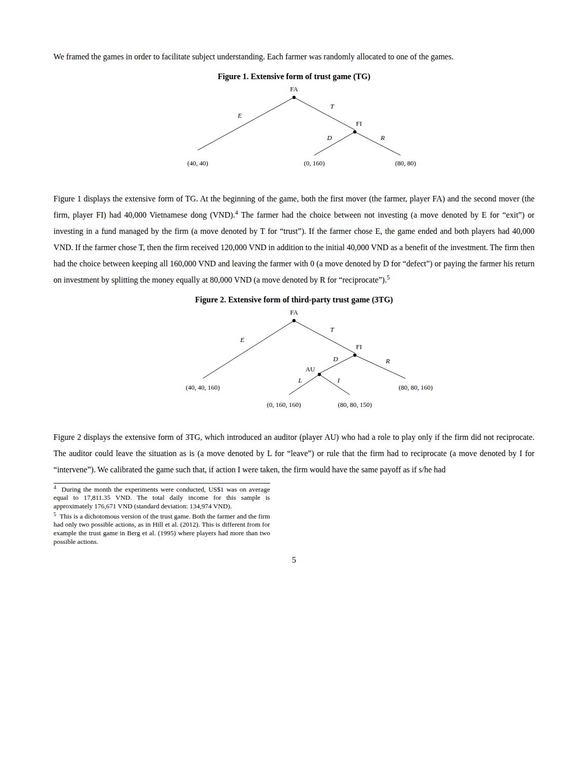We framed the games in order to facilitate subject understanding. Each farmer was randomly allocated to one of the games.
Figure 1. Extensive form of trust game (TG)
FA E T FI D R (40, 40) (0, 160) (80, 80)
Figure 1 displays the extensive form of TG. At the beginning of the game, both the first mover (the farmer, player FA) and the second mover (the firm, player FI) had 40,000 Vietnamese dong (VND).4 The farmer had the choice between not investing (a move denoted by E for “exit”) or investing in a fund managed by the firm (a move denoted by T for “trust”). If the farmer chose E, the game ended and both players had 40,000 VND. If the farmer chose T, then the firm received 120,000 VND in addition to the initial 40,000 VND as a benefit of the investment. The firm then had the choice between keeping all 160,000 VND and leaving the farmer with 0 (a move denoted by D for “defect”) or paying the farmer his return on investment by splitting the money equally at 80,000 VND (a move denoted by R for “reciprocate”).5
Figure 2. Extensive form of third-party trust game (3TG)
FA E T FI D R AU L I (40, 40, 160) (80, 80, 160) (0, 160, 160) (80, 80, 150)
Figure 2 displays the extensive form of 3TG, which introduced an auditor (player AU) who had a role to play only if the firm did not reciprocate. The auditor could leave the situation as is (a move denoted by L for “leave”) or rule that the firm had to reciprocate (a move denoted by I for “intervene”). We calibrated the game such that, if action I were taken, the firm would have the same payoff as if s/he had
4 During the month the experiments were conducted, US$1 was on average equal to 17,811.35 VND. The total daily income for this sample is approximately 176,671 VND (standard deviation: 134,974 VND).
5 This is a dichotomous version of the trust game. Both the farmer and the firm had only two possible actions, as in Hill et al. (2012). This is different from for example the trust game in Berg et al. (1995) where players had more than two possible actions.
5